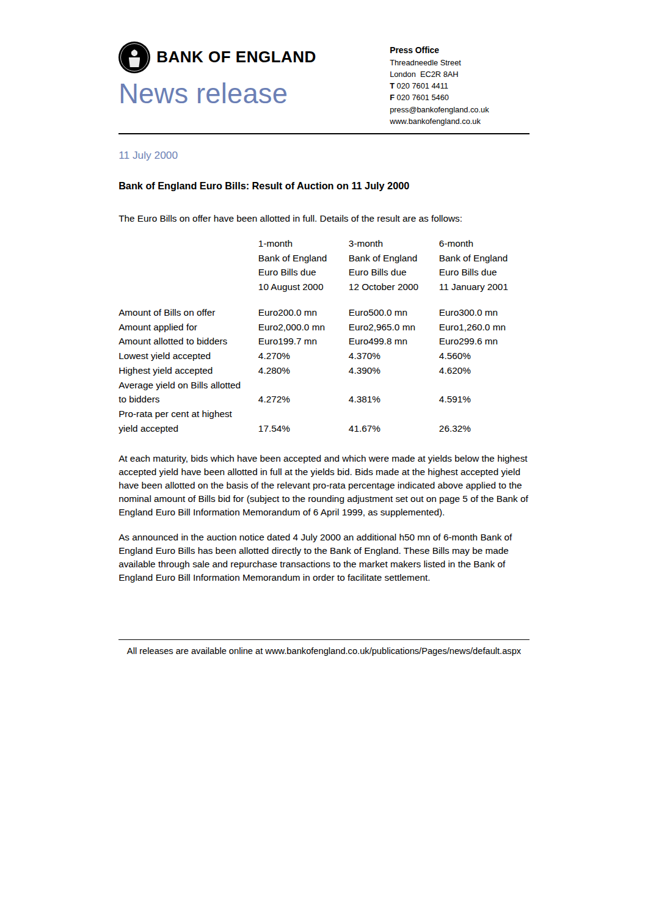BANK OF ENGLAND
News release
Press Office
Threadneedle Street
London EC2R 8AH
T 020 7601 4411
F 020 7601 5460
press@bankofengland.co.uk
www.bankofengland.co.uk
11 July 2000
Bank of England Euro Bills: Result of Auction on 11 July 2000
The Euro Bills on offer have been allotted in full. Details of the result are as follows:
| | 1-month | 3-month | 6-month |
| | Bank of England | Bank of England | Bank of England |
| | Euro Bills due | Euro Bills due | Euro Bills due |
| | 10 August 2000 | 12 October 2000 | 11 January 2001 |
| Amount of Bills on offer | Euro200.0 mn | Euro500.0 mn | Euro300.0 mn |
| Amount applied for | Euro2,000.0 mn | Euro2,965.0 mn | Euro1,260.0 mn |
| Amount allotted to bidders | Euro199.7 mn | Euro499.8 mn | Euro299.6 mn |
| Lowest yield accepted | 4.270% | 4.370% | 4.560% |
| Highest yield accepted | 4.280% | 4.390% | 4.620% |
| Average yield on Bills allotted | | | |
| to bidders | 4.272% | 4.381% | 4.591% |
| Pro-rata per cent at highest | | | |
| yield accepted | 17.54% | 41.67% | 26.32% |
At each maturity, bids which have been accepted and which were made at yields below the highest accepted yield have been allotted in full at the yields bid. Bids made at the highest accepted yield have been allotted on the basis of the relevant pro-rata percentage indicated above applied to the nominal amount of Bills bid for (subject to the rounding adjustment set out on page 5 of the Bank of England Euro Bill Information Memorandum of 6 April 1999, as supplemented).
As announced in the auction notice dated 4 July 2000 an additional h50 mn of 6-month Bank of England Euro Bills has been allotted directly to the Bank of England. These Bills may be made available through sale and repurchase transactions to the market makers listed in the Bank of England Euro Bill Information Memorandum in order to facilitate settlement.
All releases are available online at www.bankofengland.co.uk/publications/Pages/news/default.aspx